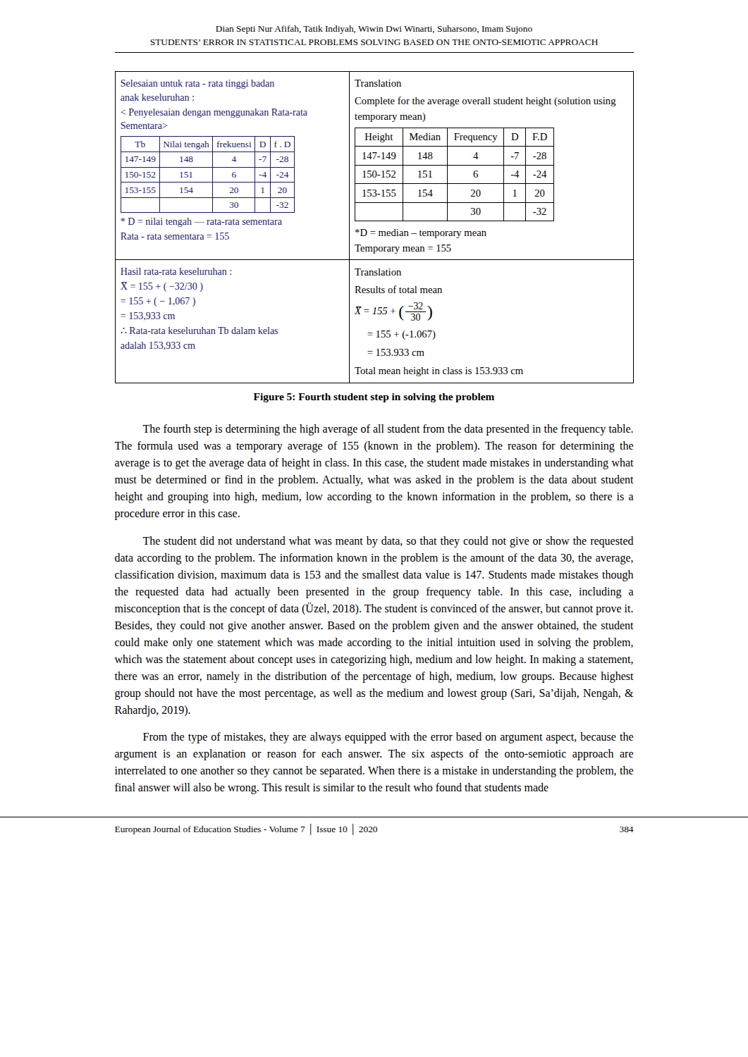Dian Septi Nur Afifah, Tatik Indiyah, Wiwin Dwi Winarti, Suharsono, Imam Sujono
Students’ Error in Statistical Problems Solving Based on the Onto-Semiotic Approach
| Selesaian untuk rata - rata tinggi badan anak keseluruhan : < Penyelesaian dengan menggunakan Rata-rata Sementara> / Tb / Nilai tengah / frekuensi / D / f . D / / 147-149 / 148 / 4 / -7 / -28 / / 150-152 / 151 / 6 / -4 / -24 / / 153-155 / 154 / 20 / 1 / 20 / / / / 30 / / -32 / * D = nilai tengah — rata-rata sementara Rata - rata sementara = 155 | Translation Complete for the average overall student height (solution using temporary mean) / Height / Median / Frequency / D / F.D / / --- / --- / --- / --- / --- / / 147-149 / 148 / 4 / -7 / -28 / / 150-152 / 151 / 6 / -4 / -24 / / 153-155 / 154 / 20 / 1 / 20 / / / / 30 / / -32 / *D = median – temporary mean Temporary mean = 155 |
| Hasil rata-rata keseluruhan : X̅ = 155 + ( −32/30 ) = 155 + ( − 1,067 ) = 153,933 cm ∴ Rata-rata keseluruhan Tb dalam kelas adalah 153,933 cm | Translation Results of total mean X̅ = 155 + ( −32 30 ) = 155 + (-1.067) = 153.933 cm Total mean height in class is 153.933 cm |
Figure 5: Fourth student step in solving the problem
The fourth step is determining the high average of all student from the data presented in the frequency table. The formula used was a temporary average of 155 (known in the problem). The reason for determining the average is to get the average data of height in class. In this case, the student made mistakes in understanding what must be determined or find in the problem. Actually, what was asked in the problem is the data about student height and grouping into high, medium, low according to the known information in the problem, so there is a procedure error in this case.
The student did not understand what was meant by data, so that they could not give or show the requested data according to the problem. The information known in the problem is the amount of the data 30, the average, classification division, maximum data is 153 and the smallest data value is 147. Students made mistakes though the requested data had actually been presented in the group frequency table. In this case, including a misconception that is the concept of data (Üzel, 2018). The student is convinced of the answer, but cannot prove it. Besides, they could not give another answer. Based on the problem given and the answer obtained, the student could make only one statement which was made according to the initial intuition used in solving the problem, which was the statement about concept uses in categorizing high, medium and low height. In making a statement, there was an error, namely in the distribution of the percentage of high, medium, low groups. Because highest group should not have the most percentage, as well as the medium and lowest group (Sari, Sa’dijah, Nengah, & Rahardjo, 2019).
From the type of mistakes, they are always equipped with the error based on argument aspect, because the argument is an explanation or reason for each answer. The six aspects of the onto-semiotic approach are interrelated to one another so they cannot be separated. When there is a mistake in understanding the problem, the final answer will also be wrong. This result is similar to the result who found that students made
European Journal of Education Studies - Volume 7 │ Issue 10 │ 2020 384